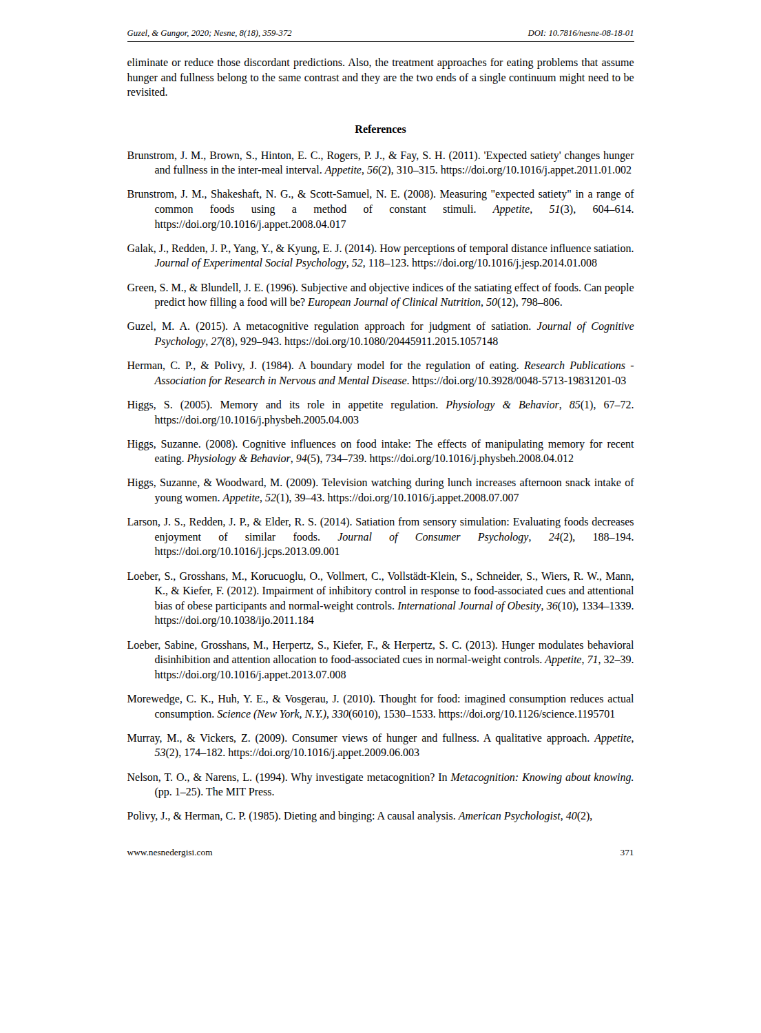Guzel, & Gungor, 2020; Nesne, 8(18), 359-372 DOI: 10.7816/nesne-08-18-01
eliminate or reduce those discordant predictions. Also, the treatment approaches for eating problems that assume hunger and fullness belong to the same contrast and they are the two ends of a single continuum might need to be revisited.
References
Brunstrom, J. M., Brown, S., Hinton, E. C., Rogers, P. J., & Fay, S. H. (2011). 'Expected satiety' changes hunger and fullness in the inter-meal interval. Appetite, 56(2), 310–315. https://doi.org/10.1016/j.appet.2011.01.002
Brunstrom, J. M., Shakeshaft, N. G., & Scott-Samuel, N. E. (2008). Measuring "expected satiety" in a range of common foods using a method of constant stimuli. Appetite, 51(3), 604–614. https://doi.org/10.1016/j.appet.2008.04.017
Galak, J., Redden, J. P., Yang, Y., & Kyung, E. J. (2014). How perceptions of temporal distance influence satiation. Journal of Experimental Social Psychology, 52, 118–123. https://doi.org/10.1016/j.jesp.2014.01.008
Green, S. M., & Blundell, J. E. (1996). Subjective and objective indices of the satiating effect of foods. Can people predict how filling a food will be? European Journal of Clinical Nutrition, 50(12), 798–806.
Guzel, M. A. (2015). A metacognitive regulation approach for judgment of satiation. Journal of Cognitive Psychology, 27(8), 929–943. https://doi.org/10.1080/20445911.2015.1057148
Herman, C. P., & Polivy, J. (1984). A boundary model for the regulation of eating. Research Publications - Association for Research in Nervous and Mental Disease. https://doi.org/10.3928/0048-5713-19831201-03
Higgs, S. (2005). Memory and its role in appetite regulation. Physiology & Behavior, 85(1), 67–72. https://doi.org/10.1016/j.physbeh.2005.04.003
Higgs, Suzanne. (2008). Cognitive influences on food intake: The effects of manipulating memory for recent eating. Physiology & Behavior, 94(5), 734–739. https://doi.org/10.1016/j.physbeh.2008.04.012
Higgs, Suzanne, & Woodward, M. (2009). Television watching during lunch increases afternoon snack intake of young women. Appetite, 52(1), 39–43. https://doi.org/10.1016/j.appet.2008.07.007
Larson, J. S., Redden, J. P., & Elder, R. S. (2014). Satiation from sensory simulation: Evaluating foods decreases enjoyment of similar foods. Journal of Consumer Psychology, 24(2), 188–194. https://doi.org/10.1016/j.jcps.2013.09.001
Loeber, S., Grosshans, M., Korucuoglu, O., Vollmert, C., Vollstädt-Klein, S., Schneider, S., Wiers, R. W., Mann, K., & Kiefer, F. (2012). Impairment of inhibitory control in response to food-associated cues and attentional bias of obese participants and normal-weight controls. International Journal of Obesity, 36(10), 1334–1339. https://doi.org/10.1038/ijo.2011.184
Loeber, Sabine, Grosshans, M., Herpertz, S., Kiefer, F., & Herpertz, S. C. (2013). Hunger modulates behavioral disinhibition and attention allocation to food-associated cues in normal-weight controls. Appetite, 71, 32–39. https://doi.org/10.1016/j.appet.2013.07.008
Morewedge, C. K., Huh, Y. E., & Vosgerau, J. (2010). Thought for food: imagined consumption reduces actual consumption. Science (New York, N.Y.), 330(6010), 1530–1533. https://doi.org/10.1126/science.1195701
Murray, M., & Vickers, Z. (2009). Consumer views of hunger and fullness. A qualitative approach. Appetite, 53(2), 174–182. https://doi.org/10.1016/j.appet.2009.06.003
Nelson, T. O., & Narens, L. (1994). Why investigate metacognition? In Metacognition: Knowing about knowing. (pp. 1–25). The MIT Press.
Polivy, J., & Herman, C. P. (1985). Dieting and binging: A causal analysis. American Psychologist, 40(2),
www.nesnedergisi.com 371